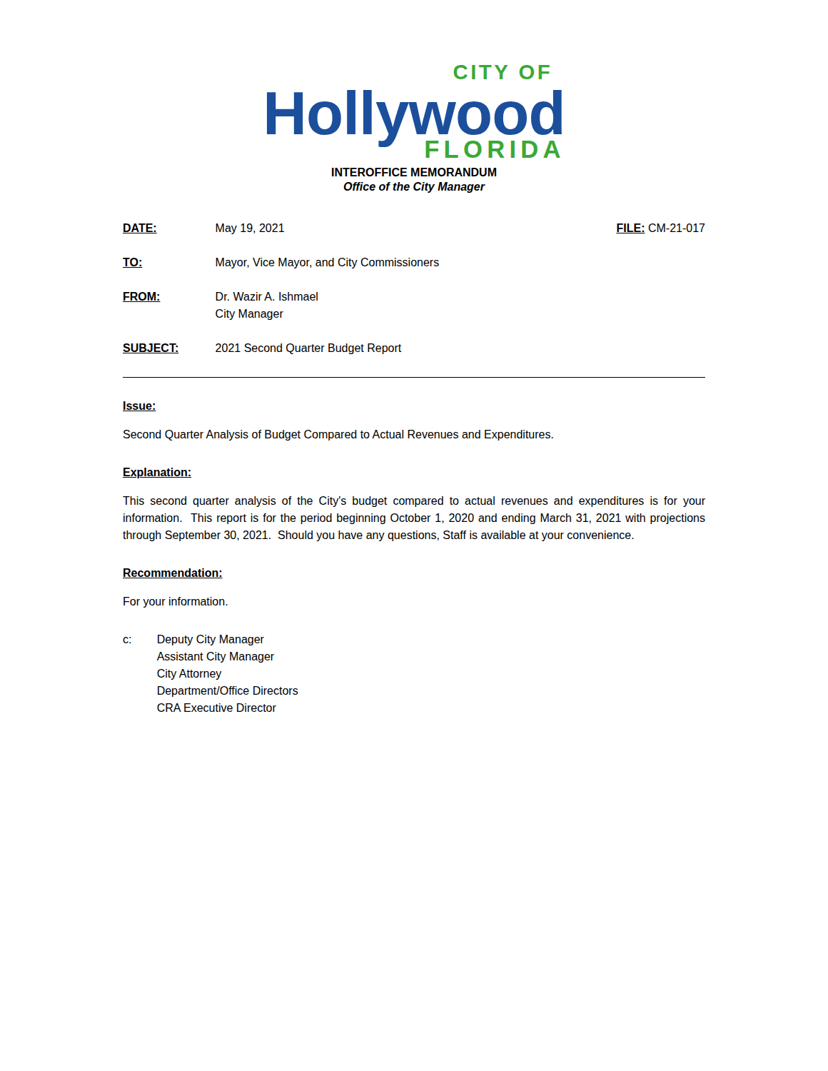CITY OF Hollywood FLORIDA
INTEROFFICE MEMORANDUM
Office of the City Manager
| DATE: | May 19, 2021 | FILE: CM-21-017 |
| TO: | Mayor, Vice Mayor, and City Commissioners |
| FROM: | Dr. Wazir A. Ishmael City Manager |
| SUBJECT: | 2021 Second Quarter Budget Report |
Issue:
Second Quarter Analysis of Budget Compared to Actual Revenues and Expenditures.
Explanation:
This second quarter analysis of the City's budget compared to actual revenues and expenditures is for your information. This report is for the period beginning October 1, 2020 and ending March 31, 2021 with projections through September 30, 2021. Should you have any questions, Staff is available at your convenience.
Recommendation:
For your information.
c:
Deputy City Manager
Assistant City Manager
City Attorney
Department/Office Directors
CRA Executive Director